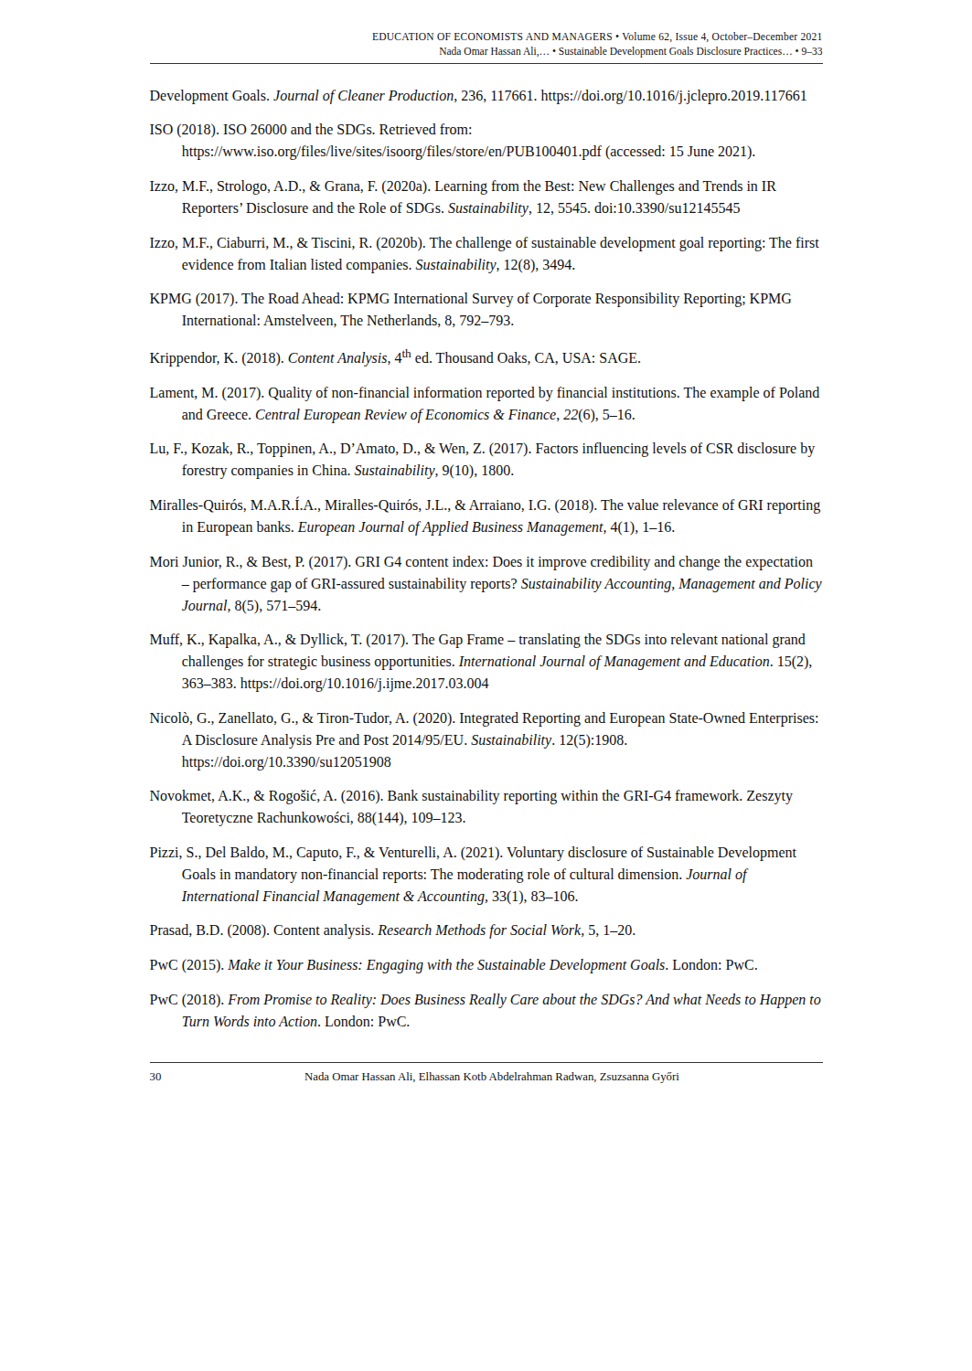EDUCATION OF ECONOMISTS AND MANAGERS • Volume 62, Issue 4, October–December 2021
Nada Omar Hassan Ali,… • Sustainable Development Goals Disclosure Practices… • 9–33
Development Goals. Journal of Cleaner Production, 236, 117661. https://doi.org/10.1016/j.jclepro.2019.117661
ISO (2018). ISO 26000 and the SDGs. Retrieved from: https://www.iso.org/files/live/sites/isoorg/files/store/en/PUB100401.pdf (accessed: 15 June 2021).
Izzo, M.F., Strologo, A.D., & Grana, F. (2020a). Learning from the Best: New Challenges and Trends in IR Reporters’ Disclosure and the Role of SDGs. Sustainability, 12, 5545. doi:10.3390/su12145545
Izzo, M.F., Ciaburri, M., & Tiscini, R. (2020b). The challenge of sustainable development goal reporting: The first evidence from Italian listed companies. Sustainability, 12(8), 3494.
KPMG (2017). The Road Ahead: KPMG International Survey of Corporate Responsibility Reporting; KPMG International: Amstelveen, The Netherlands, 8, 792–793.
Krippendor, K. (2018). Content Analysis, 4th ed. Thousand Oaks, CA, USA: SAGE.
Lament, M. (2017). Quality of non-financial information reported by financial institutions. The example of Poland and Greece. Central European Review of Economics & Finance, 22(6), 5–16.
Lu, F., Kozak, R., Toppinen, A., D’Amato, D., & Wen, Z. (2017). Factors influencing levels of CSR disclosure by forestry companies in China. Sustainability, 9(10), 1800.
Miralles-Quirós, M.A.R.Í.A., Miralles-Quirós, J.L., & Arraiano, I.G. (2018). The value relevance of GRI reporting in European banks. European Journal of Applied Business Management, 4(1), 1–16.
Mori Junior, R., & Best, P. (2017). GRI G4 content index: Does it improve credibility and change the expectation – performance gap of GRI-assured sustainability reports? Sustainability Accounting, Management and Policy Journal, 8(5), 571–594.
Muff, K., Kapalka, A., & Dyllick, T. (2017). The Gap Frame – translating the SDGs into relevant national grand challenges for strategic business opportunities. International Journal of Management and Education. 15(2), 363–383. https://doi.org/10.1016/j.ijme.2017.03.004
Nicolò, G., Zanellato, G., & Tiron-Tudor, A. (2020). Integrated Reporting and European State-Owned Enterprises: A Disclosure Analysis Pre and Post 2014/95/EU. Sustainability. 12(5):1908. https://doi.org/10.3390/su12051908
Novokmet, A.K., & Rogošić, A. (2016). Bank sustainability reporting within the GRI-G4 framework. Zeszyty Teoretyczne Rachunkowości, 88(144), 109–123.
Pizzi, S., Del Baldo, M., Caputo, F., & Venturelli, A. (2021). Voluntary disclosure of Sustainable Development Goals in mandatory non-financial reports: The moderating role of cultural dimension. Journal of International Financial Management & Accounting, 33(1), 83–106.
Prasad, B.D. (2008). Content analysis. Research Methods for Social Work, 5, 1–20.
PwC (2015). Make it Your Business: Engaging with the Sustainable Development Goals. London: PwC.
PwC (2018). From Promise to Reality: Does Business Really Care about the SDGs? And what Needs to Happen to Turn Words into Action. London: PwC.
30 Nada Omar Hassan Ali, Elhassan Kotb Abdelrahman Radwan, Zsuzsanna Győri